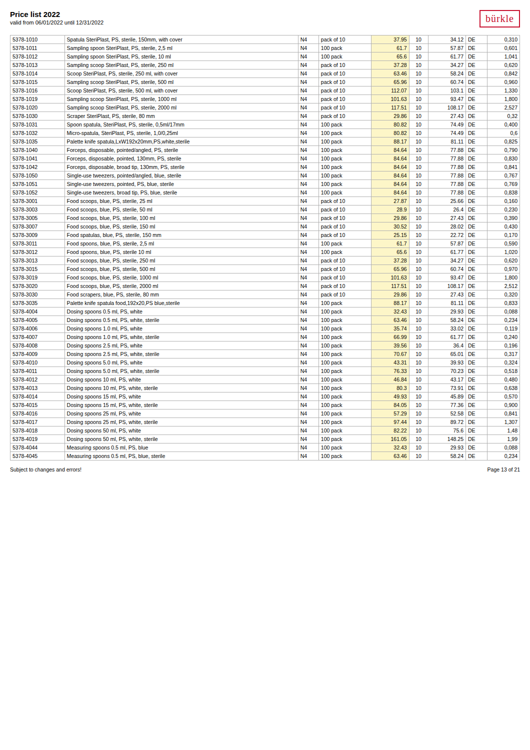Price list 2022
valid from 06/01/2022 until 12/31/2022
bürkle
| 5378-1010 | Spatula SteriPlast, PS, sterile, 150mm, with cover | N4 | pack of 10 | 37.95 | 10 | 34.12 | DE | 0,310 |
| 5378-1011 | Sampling spoon SteriPlast, PS, sterile, 2,5 ml | N4 | 100 pack | 61.7 | 10 | 57.87 | DE | 0,601 |
| 5378-1012 | Sampling spoon SteriPlast, PS, sterile, 10 ml | N4 | 100 pack | 65.6 | 10 | 61.77 | DE | 1,041 |
| 5378-1013 | Sampling scoop SteriPlast, PS, sterile, 250 ml | N4 | pack of 10 | 37.28 | 10 | 34.27 | DE | 0,620 |
| 5378-1014 | Scoop SteriPlast, PS, sterile, 250 ml, with cover | N4 | pack of 10 | 63.46 | 10 | 58.24 | DE | 0,842 |
| 5378-1015 | Sampling scoop SteriPlast, PS, sterile, 500 ml | N4 | pack of 10 | 65.96 | 10 | 60.74 | DE | 0,960 |
| 5378-1016 | Scoop SteriPlast, PS, sterile, 500 ml, with cover | N4 | pack of 10 | 112.07 | 10 | 103.1 | DE | 1,330 |
| 5378-1019 | Sampling scoop SteriPlast, PS, sterile, 1000 ml | N4 | pack of 10 | 101.63 | 10 | 93.47 | DE | 1,800 |
| 5378-1020 | Sampling scoop SteriPlast, PS, sterile, 2000 ml | N4 | pack of 10 | 117.51 | 10 | 108.17 | DE | 2,527 |
| 5378-1030 | Scraper SteriPlast, PS, sterile, 80 mm | N4 | pack of 10 | 29.86 | 10 | 27.43 | DE | 0,32 |
| 5378-1031 | Spoon spatula, SteriPlast, PS, sterile, 0,5ml/17mm | N4 | 100 pack | 80.82 | 10 | 74.49 | DE | 0,400 |
| 5378-1032 | Micro-spatula, SteriPlast, PS, sterile, 1,0/0,25ml | N4 | 100 pack | 80.82 | 10 | 74.49 | DE | 0,6 |
| 5378-1035 | Palette knife spatula,LxW192x20mm,PS,white,sterile | N4 | 100 pack | 88.17 | 10 | 81.11 | DE | 0,825 |
| 5378-1040 | Forceps, disposable, pointed/angled, PS, sterile | N4 | 100 pack | 84.64 | 10 | 77.88 | DE | 0,790 |
| 5378-1041 | Forceps, disposable, pointed, 130mm, PS, sterile | N4 | 100 pack | 84.64 | 10 | 77.88 | DE | 0,830 |
| 5378-1042 | Forceps, disposable, broad tip, 130mm, PS, sterile | N4 | 100 pack | 84.64 | 10 | 77.88 | DE | 0,841 |
| 5378-1050 | Single-use tweezers, pointed/angled, blue, sterile | N4 | 100 pack | 84.64 | 10 | 77.88 | DE | 0,767 |
| 5378-1051 | Single-use tweezers, pointed, PS, blue, sterile | N4 | 100 pack | 84.64 | 10 | 77.88 | DE | 0,769 |
| 5378-1052 | Single-use tweezers, broad tip, PS, blue, sterile | N4 | 100 pack | 84.64 | 10 | 77.88 | DE | 0,838 |
| 5378-3001 | Food scoops, blue, PS, sterile, 25 ml | N4 | pack of 10 | 27.87 | 10 | 25.66 | DE | 0,160 |
| 5378-3003 | Food scoops, blue, PS, sterile, 50 ml | N4 | pack of 10 | 28.9 | 10 | 26.4 | DE | 0,230 |
| 5378-3005 | Food scoops, blue, PS, sterile, 100 ml | N4 | pack of 10 | 29.86 | 10 | 27.43 | DE | 0,390 |
| 5378-3007 | Food scoops, blue, PS, sterile, 150 ml | N4 | pack of 10 | 30.52 | 10 | 28.02 | DE | 0,430 |
| 5378-3009 | Food spatulas, blue, PS, sterile, 150 mm | N4 | pack of 10 | 25.15 | 10 | 22.72 | DE | 0,170 |
| 5378-3011 | Food spoons, blue, PS, sterile, 2,5 ml | N4 | 100 pack | 61.7 | 10 | 57.87 | DE | 0,590 |
| 5378-3012 | Food spoons, blue, PS, sterile 10 ml | N4 | 100 pack | 65.6 | 10 | 61.77 | DE | 1,020 |
| 5378-3013 | Food scoops, blue, PS, sterile, 250 ml | N4 | pack of 10 | 37.28 | 10 | 34.27 | DE | 0,620 |
| 5378-3015 | Food scoops, blue, PS, sterile, 500 ml | N4 | pack of 10 | 65.96 | 10 | 60.74 | DE | 0,970 |
| 5378-3019 | Food scoops, blue, PS, sterile, 1000 ml | N4 | pack of 10 | 101.63 | 10 | 93.47 | DE | 1,800 |
| 5378-3020 | Food scoops, blue, PS, sterile, 2000 ml | N4 | pack of 10 | 117.51 | 10 | 108.17 | DE | 2,512 |
| 5378-3030 | Food scrapers, blue, PS, sterile, 80 mm | N4 | pack of 10 | 29.86 | 10 | 27.43 | DE | 0,320 |
| 5378-3035 | Palette knife spatula food,192x20,PS blue,sterile | N4 | 100 pack | 88.17 | 10 | 81.11 | DE | 0,833 |
| 5378-4004 | Dosing spoons 0.5 ml, PS, white | N4 | 100 pack | 32.43 | 10 | 29.93 | DE | 0,088 |
| 5378-4005 | Dosing spoons 0.5 ml, PS, white, sterile | N4 | 100 pack | 63.46 | 10 | 58.24 | DE | 0,234 |
| 5378-4006 | Dosing spoons 1.0 ml, PS, white | N4 | 100 pack | 35.74 | 10 | 33.02 | DE | 0,119 |
| 5378-4007 | Dosing spoons 1.0 ml, PS, white, sterile | N4 | 100 pack | 66.99 | 10 | 61.77 | DE | 0,240 |
| 5378-4008 | Dosing spoons 2.5 ml, PS, white | N4 | 100 pack | 39.56 | 10 | 36.4 | DE | 0,196 |
| 5378-4009 | Dosing spoons 2.5 ml, PS, white, sterile | N4 | 100 pack | 70.67 | 10 | 65.01 | DE | 0,317 |
| 5378-4010 | Dosing spoons 5.0 ml, PS, white | N4 | 100 pack | 43.31 | 10 | 39.93 | DE | 0,324 |
| 5378-4011 | Dosing spoons 5.0 ml, PS, white, sterile | N4 | 100 pack | 76.33 | 10 | 70.23 | DE | 0,518 |
| 5378-4012 | Dosing spoons 10 ml, PS, white | N4 | 100 pack | 46.84 | 10 | 43.17 | DE | 0,480 |
| 5378-4013 | Dosing spoons 10 ml, PS, white, sterile | N4 | 100 pack | 80.3 | 10 | 73.91 | DE | 0,638 |
| 5378-4014 | Dosing spoons 15 ml, PS, white | N4 | 100 pack | 49.93 | 10 | 45.89 | DE | 0,570 |
| 5378-4015 | Dosing spoons 15 ml, PS, white, sterile | N4 | 100 pack | 84.05 | 10 | 77.36 | DE | 0,900 |
| 5378-4016 | Dosing spoons 25 ml, PS, white | N4 | 100 pack | 57.29 | 10 | 52.58 | DE | 0,841 |
| 5378-4017 | Dosing spoons 25 ml, PS, white, sterile | N4 | 100 pack | 97.44 | 10 | 89.72 | DE | 1,307 |
| 5378-4018 | Dosing spoons 50 ml, PS, white | N4 | 100 pack | 82.22 | 10 | 75.6 | DE | 1,48 |
| 5378-4019 | Dosing spoons 50 ml, PS, white, sterile | N4 | 100 pack | 161.05 | 10 | 148.25 | DE | 1,99 |
| 5378-4044 | Measuring spoons 0.5 ml, PS, blue | N4 | 100 pack | 32.43 | 10 | 29.93 | DE | 0,088 |
| 5378-4045 | Measuring spoons 0.5 ml, PS, blue, sterile | N4 | 100 pack | 63.46 | 10 | 58.24 | DE | 0,234 |
Subject to changes and errors!
Page 13 of 21